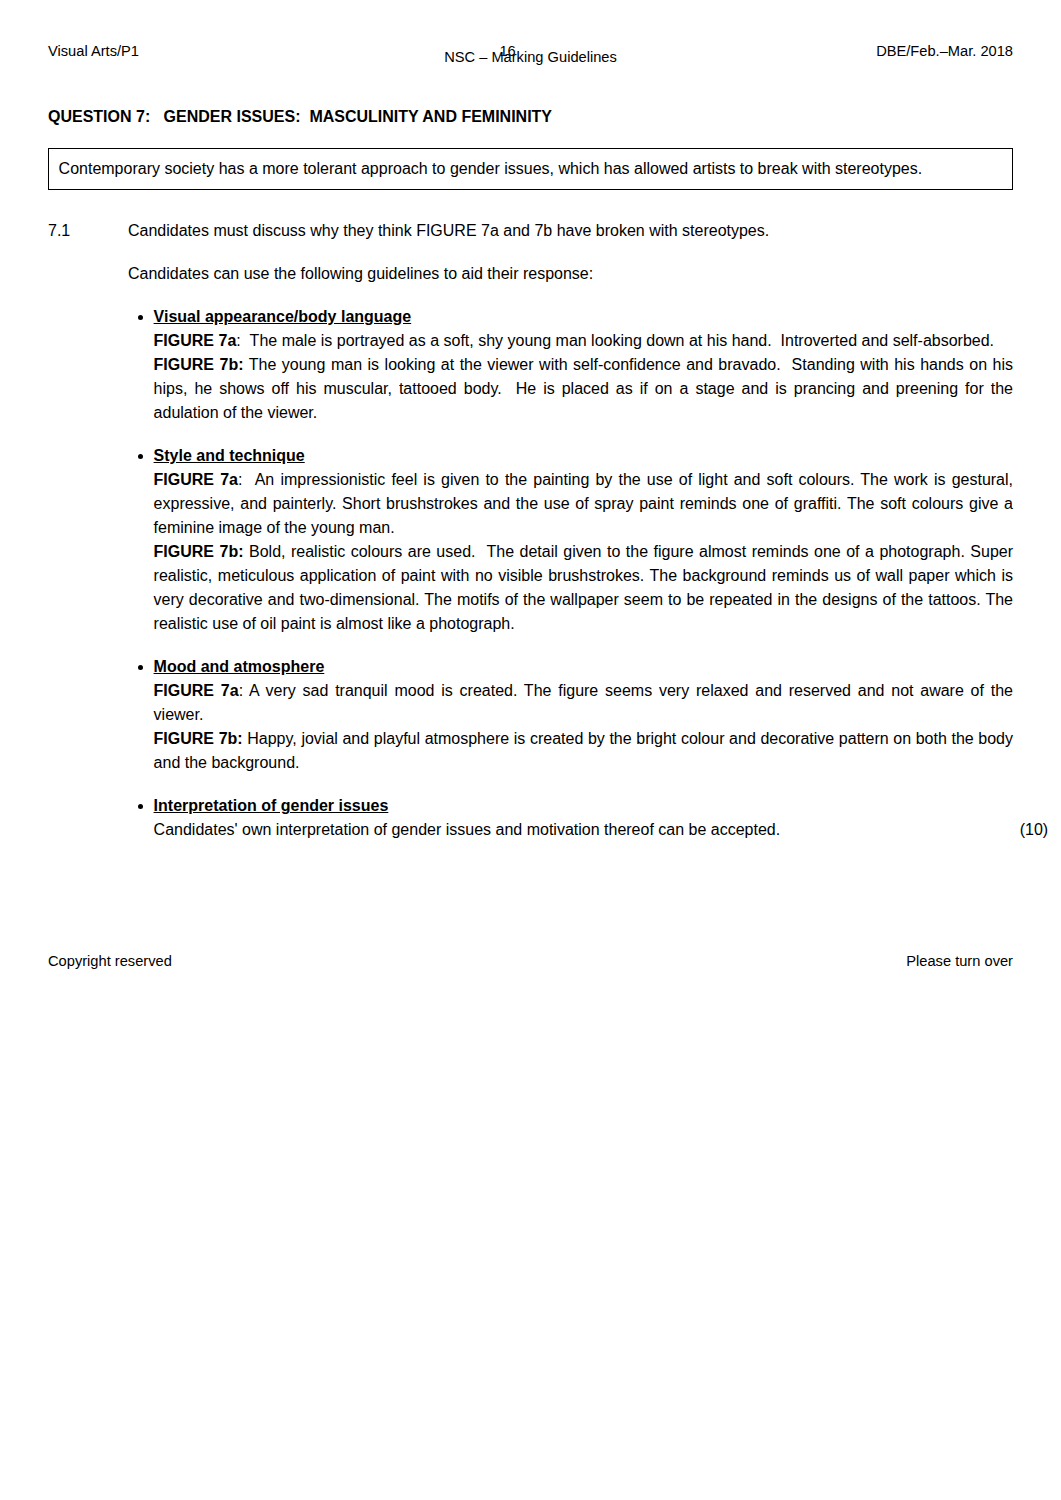Visual Arts/P1
16
DBE/Feb.–Mar. 2018
NSC – Marking Guidelines
QUESTION 7: GENDER ISSUES: MASCULINITY AND FEMININITY
Contemporary society has a more tolerant approach to gender issues, which has allowed artists to break with stereotypes.
7.1
Candidates must discuss why they think FIGURE 7a and 7b have broken with stereotypes.
Candidates can use the following guidelines to aid their response:
Visual appearance/body language
FIGURE 7a: The male is portrayed as a soft, shy young man looking down at his hand. Introverted and self-absorbed.
FIGURE 7b: The young man is looking at the viewer with self-confidence and bravado. Standing with his hands on his hips, he shows off his muscular, tattooed body. He is placed as if on a stage and is prancing and preening for the adulation of the viewer.
Style and technique
FIGURE 7a: An impressionistic feel is given to the painting by the use of light and soft colours. The work is gestural, expressive, and painterly. Short brushstrokes and the use of spray paint reminds one of graffiti. The soft colours give a feminine image of the young man.
FIGURE 7b: Bold, realistic colours are used. The detail given to the figure almost reminds one of a photograph. Super realistic, meticulous application of paint with no visible brushstrokes. The background reminds us of wall paper which is very decorative and two-dimensional. The motifs of the wallpaper seem to be repeated in the designs of the tattoos. The realistic use of oil paint is almost like a photograph.
Mood and atmosphere
FIGURE 7a: A very sad tranquil mood is created. The figure seems very relaxed and reserved and not aware of the viewer.
FIGURE 7b: Happy, jovial and playful atmosphere is created by the bright colour and decorative pattern on both the body and the background.
Interpretation of gender issues
Candidates' own interpretation of gender issues and motivation thereof can be accepted. (10)
Copyright reserved
Please turn over